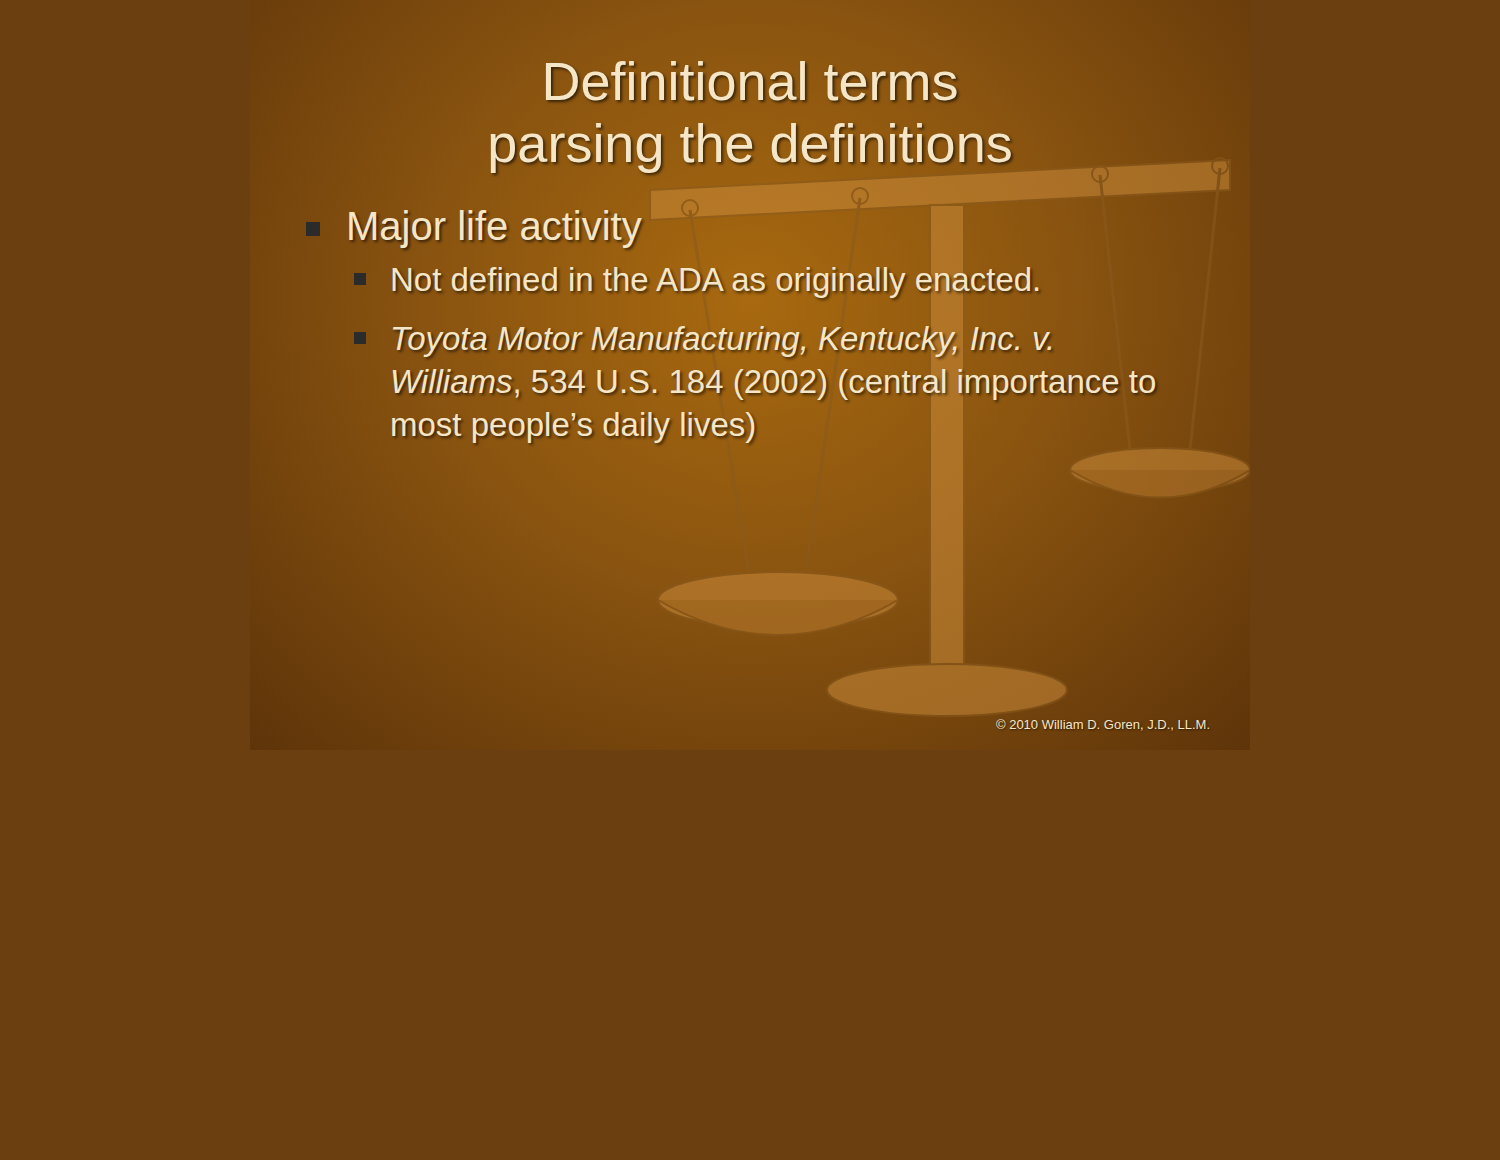Definitional terms
parsing the definitions
Major life activity
Not defined in the ADA as originally enacted.
Toyota Motor Manufacturing, Kentucky, Inc. v. Williams, 534 U.S. 184 (2002) (central importance to most people’s daily lives)
© 2010 William D. Goren, J.D., LL.M.